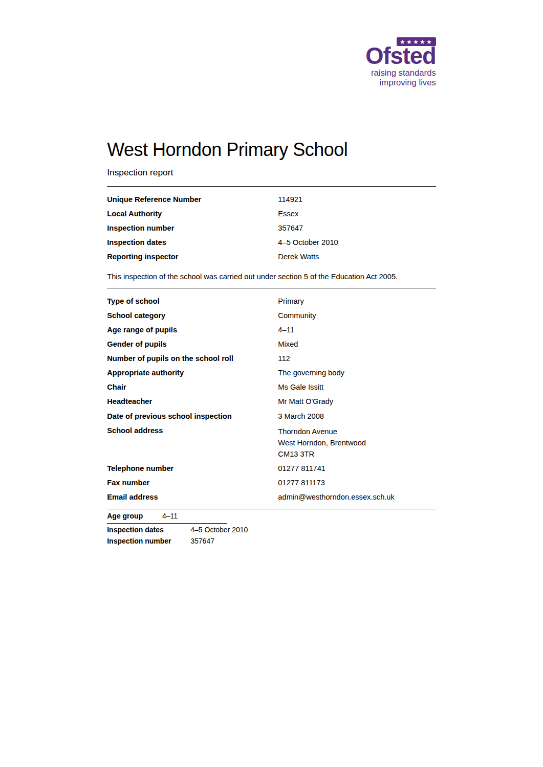★★★★★
Ofsted
raising standards
improving lives
West Horndon Primary School
Inspection report
| Unique Reference Number | 114921 |
| Local Authority | Essex |
| Inspection number | 357647 |
| Inspection dates | 4–5 October 2010 |
| Reporting inspector | Derek Watts |
This inspection of the school was carried out under section 5 of the Education Act 2005.
| Type of school | Primary |
| School category | Community |
| Age range of pupils | 4–11 |
| Gender of pupils | Mixed |
| Number of pupils on the school roll | 112 |
| Appropriate authority | The governing body |
| Chair | Ms Gale Issitt |
| Headteacher | Mr Matt O'Grady |
| Date of previous school inspection | 3 March 2008 |
| School address | Thorndon Avenue West Horndon, Brentwood CM13 3TR |
| Telephone number | 01277 811741 |
| Fax number | 01277 811173 |
| Email address | admin@westhorndon.essex.sch.uk |
| Age group | 4–11 |
| Inspection dates | 4–5 October 2010 |
| Inspection number | 357647 |